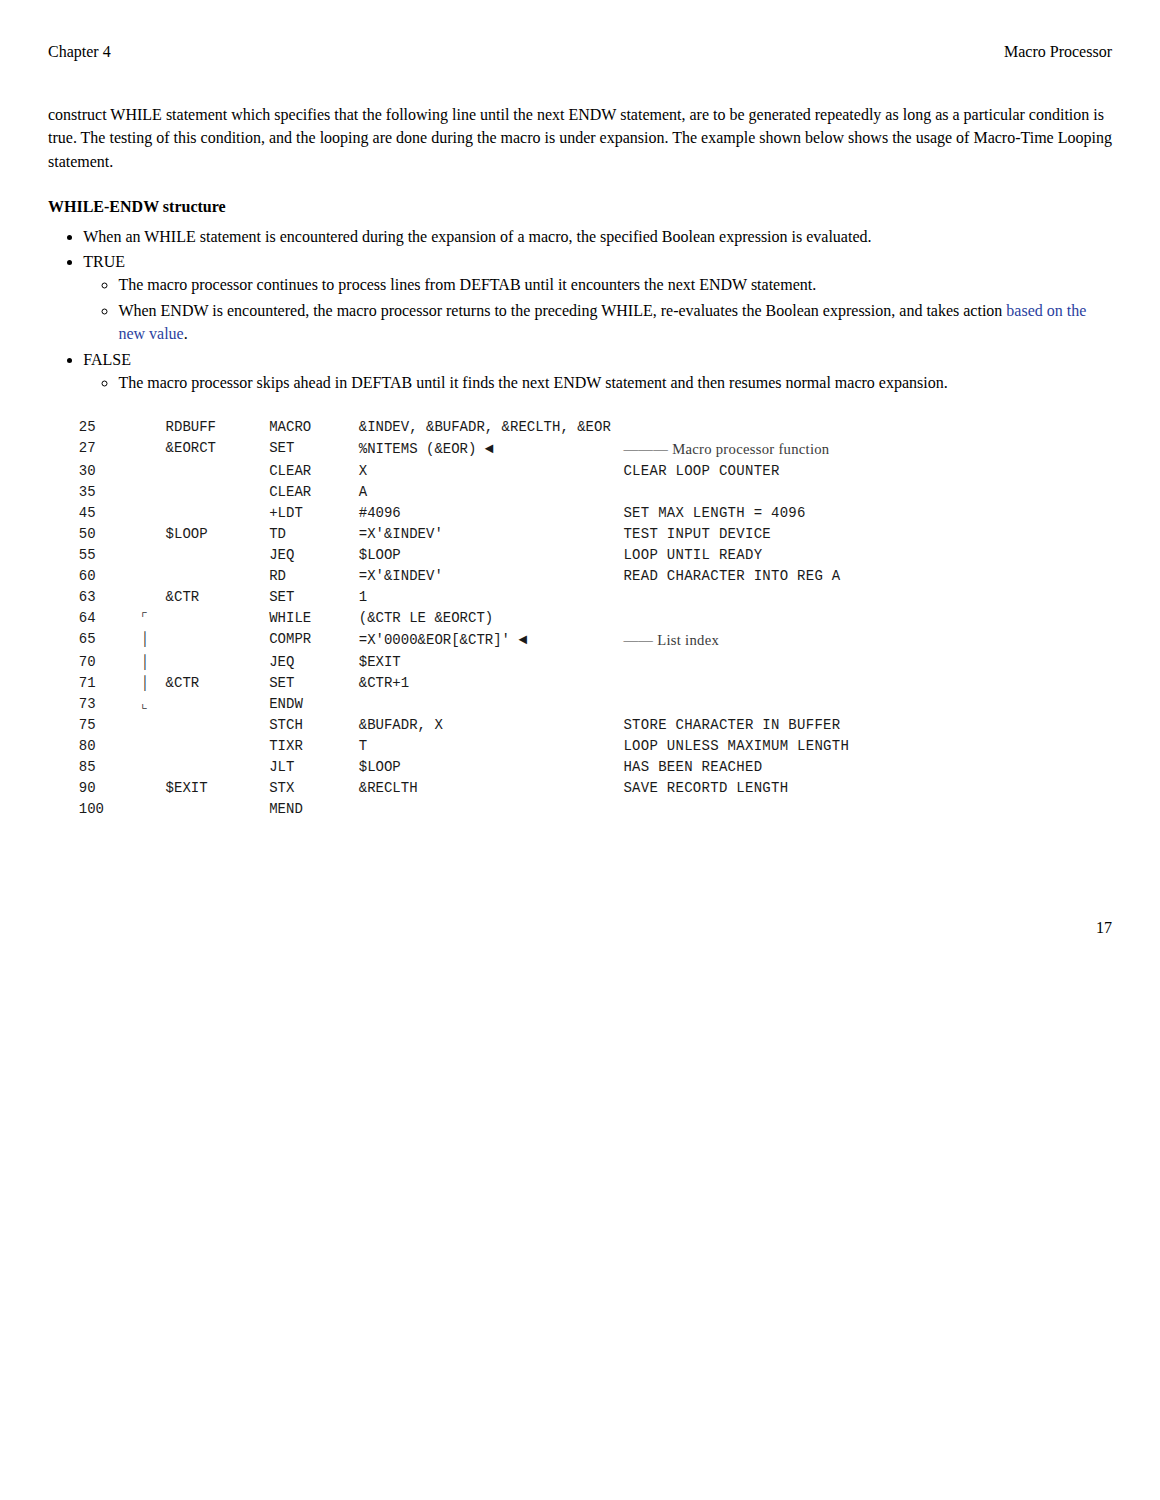Chapter 4 Macro Processor
construct WHILE statement which specifies that the following line until the next ENDW statement, are to be generated repeatedly as long as a particular condition is true. The testing of this condition, and the looping are done during the macro is under expansion. The example shown below shows the usage of Macro-Time Looping statement.
WHILE-ENDW structure
When an WHILE statement is encountered during the expansion of a macro, the specified Boolean expression is evaluated.
TRUE
The macro processor continues to process lines from DEFTAB until it encounters the next ENDW statement.
When ENDW is encountered, the macro processor returns to the preceding WHILE, re-evaluates the Boolean expression, and takes action based on the new value.
FALSE
The macro processor skips ahead in DEFTAB until it finds the next ENDW statement and then resumes normal macro expansion.
| 25 | | RDBUFF | MACRO | &INDEV, &BUFADR, &RECLTH, &EOR | |
| 27 | | &EORCT | SET | %NITEMS (&EOR) ◄ | ——— Macro processor function |
| 30 | | | CLEAR | X | CLEAR LOOP COUNTER |
| 35 | | | CLEAR | A | |
| 45 | | | +LDT | #4096 | SET MAX LENGTH = 4096 |
| 50 | | $LOOP | TD | =X'&INDEV' | TEST INPUT DEVICE |
| 55 | | | JEQ | $LOOP | LOOP UNTIL READY |
| 60 | | | RD | =X'&INDEV' | READ CHARACTER INTO REG A |
| 63 | | &CTR | SET | 1 | |
| 64 | ⌜ | | WHILE | (&CTR LE &EORCT) | |
| 65 | │ | | COMPR | =X'0000&EOR[&CTR]' ◄ | —— List index |
| 70 | │ | | JEQ | $EXIT | |
| 71 | │ | &CTR | SET | &CTR+1 | |
| 73 | ⌞ | | ENDW | | |
| 75 | | | STCH | &BUFADR, X | STORE CHARACTER IN BUFFER |
| 80 | | | TIXR | T | LOOP UNLESS MAXIMUM LENGTH |
| 85 | | | JLT | $LOOP | HAS BEEN REACHED |
| 90 | | $EXIT | STX | &RECLTH | SAVE RECORTD LENGTH |
| 100 | | | MEND | | |
17